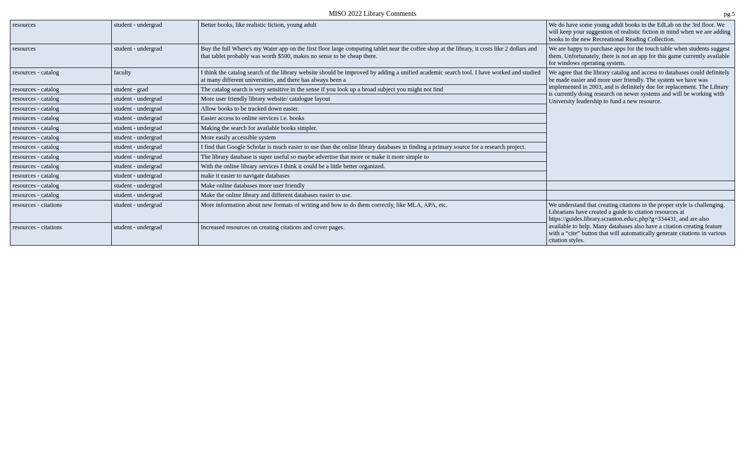MISO 2022 Library Comments pg.5
| resources | student - undergrad | Better books, like realistic fiction, young adult | We do have some young adult books in the EdLab on the 3rd floor. We will keep your suggestion of realistic fiction in mind when we are adding books to the new Recreational Reading Collection. |
| resources | student - undergrad | Buy the full Where's my Water app on the first floor large computing tablet near the coffee shop at the library, it costs like 2 dollars and that tablet probably was worth $500, makes no sense to be cheap there. | We are happy to purchase apps for the touch table when students suggest them. Unfortunately, there is not an app for this game currently available for windows operating system. |
| resources - catalog | faculty | I think the catalog search of the library website should be improved by adding a unified academic search tool. I have worked and studied at many different universities, and there has always been a | We agree that the library catalog and access to databases could definitely be made easier and more user friendly. The system we have was implemented in 2003, and is definitely due for replacement. The Library is currently doing research on newer systems and will be working with University leadership to fund a new resource. |
| resources - catalog | student - grad | The catalog search is very sensitive in the sense if you look up a broad subject you might not find |
| resources - catalog | student - undergrad | More user friendly library website/ catalogue layout |
| resources - catalog | student - undergrad | Allow books to be tracked down easier. |
| resources - catalog | student - undergrad | Easier access to online services i.e. books |
| resources - catalog | student - undergrad | Making the search for available books simpler. |
| resources - catalog | student - undergrad | More easily accessible system |
| resources - catalog | student - undergrad | I find that Google Scholar is much easier to use than the online library databases in finding a primary source for a research project. |
| resources - catalog | student - undergrad | The library database is super useful so maybe advertise that more or make it more simple to |
| resources - catalog | student - undergrad | With the online library services I think it could be a little better organized. |
| resources - catalog | student - undergrad | make it easier to navigate databases |
| resources - catalog | student - undergrad | Make online databases more user friendly | |
| resources - catalog | student - undergrad | Make the online library and different databases easier to use. | |
| resources - citations | student - undergrad | More information about new formats of writing and how to do them correctly, like MLA, APA, etc. | We understand that creating citations in the proper style is challenging. Librarians have created a guide to citation resources at https://guides.library.scranton.edu/c.php?g=334431, and are also available to help. Many databases also have a citation creating feature with a “cite” button that will automatically generate citations in various citation styles. |
| resources - citations | student - undergrad | Increased resources on creating citations and cover pages. |